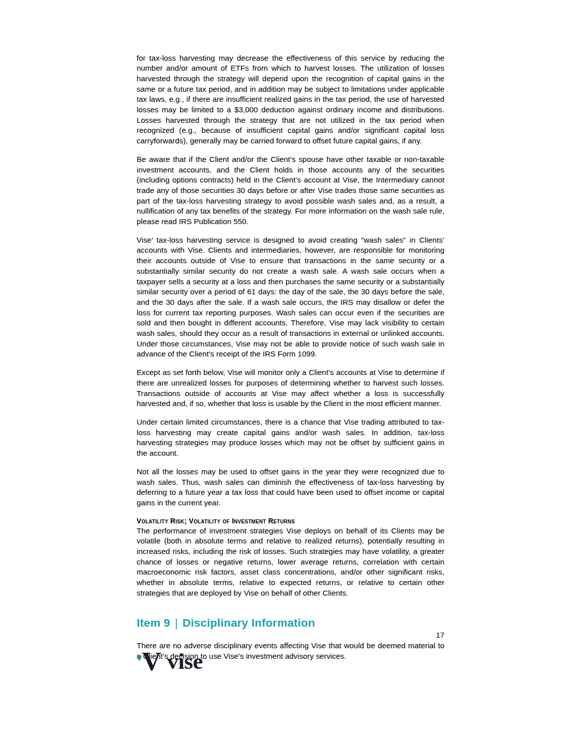for tax-loss harvesting may decrease the effectiveness of this service by reducing the number and/or amount of ETFs from which to harvest losses. The utilization of losses harvested through the strategy will depend upon the recognition of capital gains in the same or a future tax period, and in addition may be subject to limitations under applicable tax laws, e.g., if there are insufficient realized gains in the tax period, the use of harvested losses may be limited to a $3,000 deduction against ordinary income and distributions. Losses harvested through the strategy that are not utilized in the tax period when recognized (e.g., because of insufficient capital gains and/or significant capital loss carryforwards), generally may be carried forward to offset future capital gains, if any.
Be aware that if the Client and/or the Client’s spouse have other taxable or non-taxable investment accounts, and the Client holds in those accounts any of the securities (including options contracts) held in the Client’s account at Vise, the Intermediary cannot trade any of those securities 30 days before or after Vise trades those same securities as part of the tax-loss harvesting strategy to avoid possible wash sales and, as a result, a nullification of any tax benefits of the strategy. For more information on the wash sale rule, please read IRS Publication 550.
Vise’ tax-loss harvesting service is designed to avoid creating “wash sales” in Clients’ accounts with Vise. Clients and intermediaries, however, are responsible for monitoring their accounts outside of Vise to ensure that transactions in the same security or a substantially similar security do not create a wash sale. A wash sale occurs when a taxpayer sells a security at a loss and then purchases the same security or a substantially similar security over a period of 61 days: the day of the sale, the 30 days before the sale, and the 30 days after the sale. If a wash sale occurs, the IRS may disallow or defer the loss for current tax reporting purposes. Wash sales can occur even if the securities are sold and then bought in different accounts. Therefore, Vise may lack visibility to certain wash sales, should they occur as a result of transactions in external or unlinked accounts. Under those circumstances, Vise may not be able to provide notice of such wash sale in advance of the Client's receipt of the IRS Form 1099.
Except as set forth below, Vise will monitor only a Client’s accounts at Vise to determine if there are unrealized losses for purposes of determining whether to harvest such losses. Transactions outside of accounts at Vise may affect whether a loss is successfully harvested and, if so, whether that loss is usable by the Client in the most efficient manner.
Under certain limited circumstances, there is a chance that Vise trading attributed to tax-loss harvesting may create capital gains and/or wash sales. In addition, tax-loss harvesting strategies may produce losses which may not be offset by sufficient gains in the account.
Not all the losses may be used to offset gains in the year they were recognized due to wash sales. Thus, wash sales can diminish the effectiveness of tax-loss harvesting by deferring to a future year a tax loss that could have been used to offset income or capital gains in the current year.
Volatility Risk; Volatility of Investment Returns
The performance of investment strategies Vise deploys on behalf of its Clients may be volatile (both in absolute terms and relative to realized returns), potentially resulting in increased risks, including the risk of losses. Such strategies may have volatility, a greater chance of losses or negative returns, lower average returns, correlation with certain macroeconomic risk factors, asset class concentrations, and/or other significant risks, whether in absolute terms, relative to expected returns, or relative to certain other strategies that are deployed by Vise on behalf of other Clients.
Item 9 | Disciplinary Information
There are no adverse disciplinary events affecting Vise that would be deemed material to a Client’s decision to use Vise’s investment advisory services.
17
v V vise